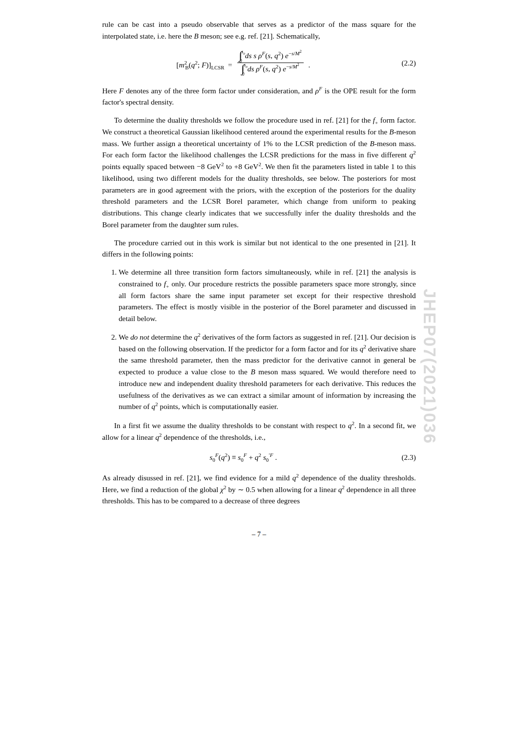JHEP07(2021)036
rule can be cast into a pseudo observable that serves as a predictor of the mass square for the interpolated state, i.e. here the B meson; see e.g. ref. [21]. Schematically,
[m2B(q2; F)]LCSR = ∫s00 ds s ρF(s, q2) e−s/M2 ∫s00 ds ρF(s, q2) e−s/M2 .
(2.2)
Here F denotes any of the three form factor under consideration, and ρF is the OPE result for the form factor's spectral density.
To determine the duality thresholds we follow the procedure used in ref. [21] for the f+ form factor. We construct a theoretical Gaussian likelihood centered around the experimental results for the B-meson mass. We further assign a theoretical uncertainty of 1% to the LCSR prediction of the B-meson mass. For each form factor the likelihood challenges the LCSR predictions for the mass in five different q2 points equally spaced between −8 GeV2 to +8 GeV2. We then fit the parameters listed in table 1 to this likelihood, using two different models for the duality thresholds, see below. The posteriors for most parameters are in good agreement with the priors, with the exception of the posteriors for the duality threshold parameters and the LCSR Borel parameter, which change from uniform to peaking distributions. This change clearly indicates that we successfully infer the duality thresholds and the Borel parameter from the daughter sum rules.
The procedure carried out in this work is similar but not identical to the one presented in [21]. It differs in the following points:
We determine all three transition form factors simultaneously, while in ref. [21] the analysis is constrained to f+ only. Our procedure restricts the possible parameters space more strongly, since all form factors share the same input parameter set except for their respective threshold parameters. The effect is mostly visible in the posterior of the Borel parameter and discussed in detail below.
We do not determine the q2 derivatives of the form factors as suggested in ref. [21]. Our decision is based on the following observation. If the predictor for a form factor and for its q2 derivative share the same threshold parameter, then the mass predictor for the derivative cannot in general be expected to produce a value close to the B meson mass squared. We would therefore need to introduce new and independent duality threshold parameters for each derivative. This reduces the usefulness of the derivatives as we can extract a similar amount of information by increasing the number of q2 points, which is computationally easier.
In a first fit we assume the duality thresholds to be constant with respect to q2. In a second fit, we allow for a linear q2 dependence of the thresholds, i.e.,
s0F(q2) ≡ s0F + q2 s0′F .
(2.3)
As already disussed in ref. [21], we find evidence for a mild q2 dependence of the duality thresholds. Here, we find a reduction of the global χ2 by ∼ 0.5 when allowing for a linear q2 dependence in all three thresholds. This has to be compared to a decrease of three degrees
– 7 –